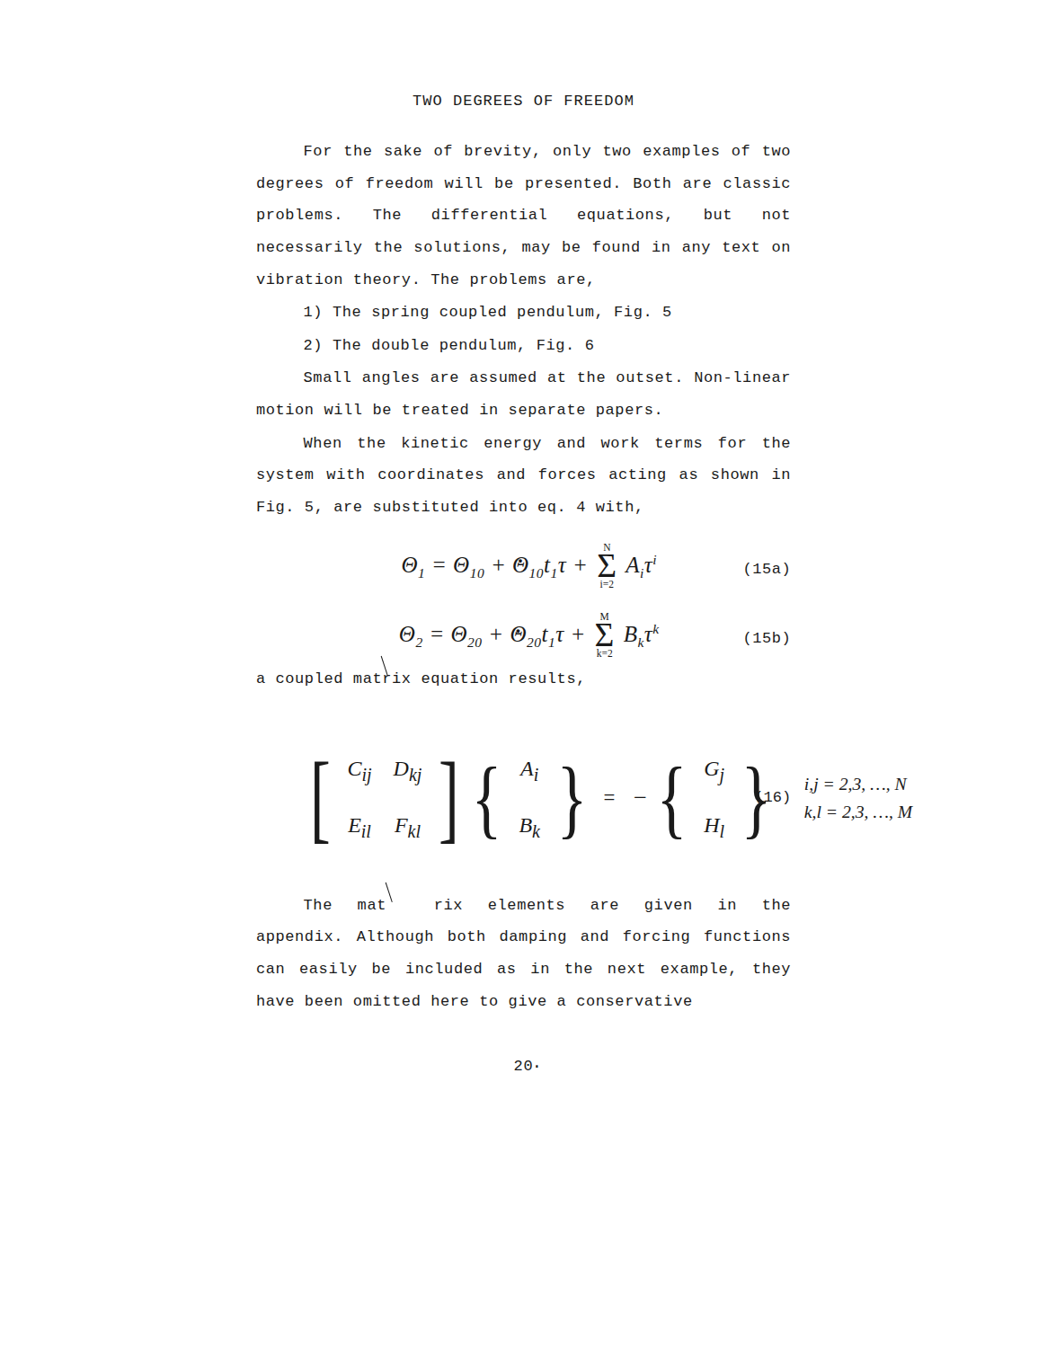TWO DEGREES OF FREEDOM
For the sake of brevity, only two examples of two degrees of freedom will be presented. Both are classic problems. The differential equations, but not necessarily the solutions, may be found in any text on vibration theory. The problems are,
1) The spring coupled pendulum, Fig. 5
2) The double pendulum, Fig. 6
Small angles are assumed at the outset. Non-linear motion will be treated in separate papers.
When the kinetic energy and work terms for the system with coordinates and forces acting as shown in Fig. 5, are substituted into eq. 4 with,
Θ1 = Θ10 + Θ10t1τ + NΣi=2 Aiτi
(15a)
Θ2 = Θ20 + Θ20t1τ + MΣk=2 Bkτk
(15b)
a coupled matrix equation results,
[
| C ij | D kj |
| E il | F kl |
] {
| A i |
| B k |
} = − {
| G j |
| H l |
} i,j = 2,3, …, N
k,l = 2,3, …, M (16)
The matrix elements are given in the appendix. Although both damping and forcing functions can easily be included as in the next example, they have been omitted here to give a conservative
20